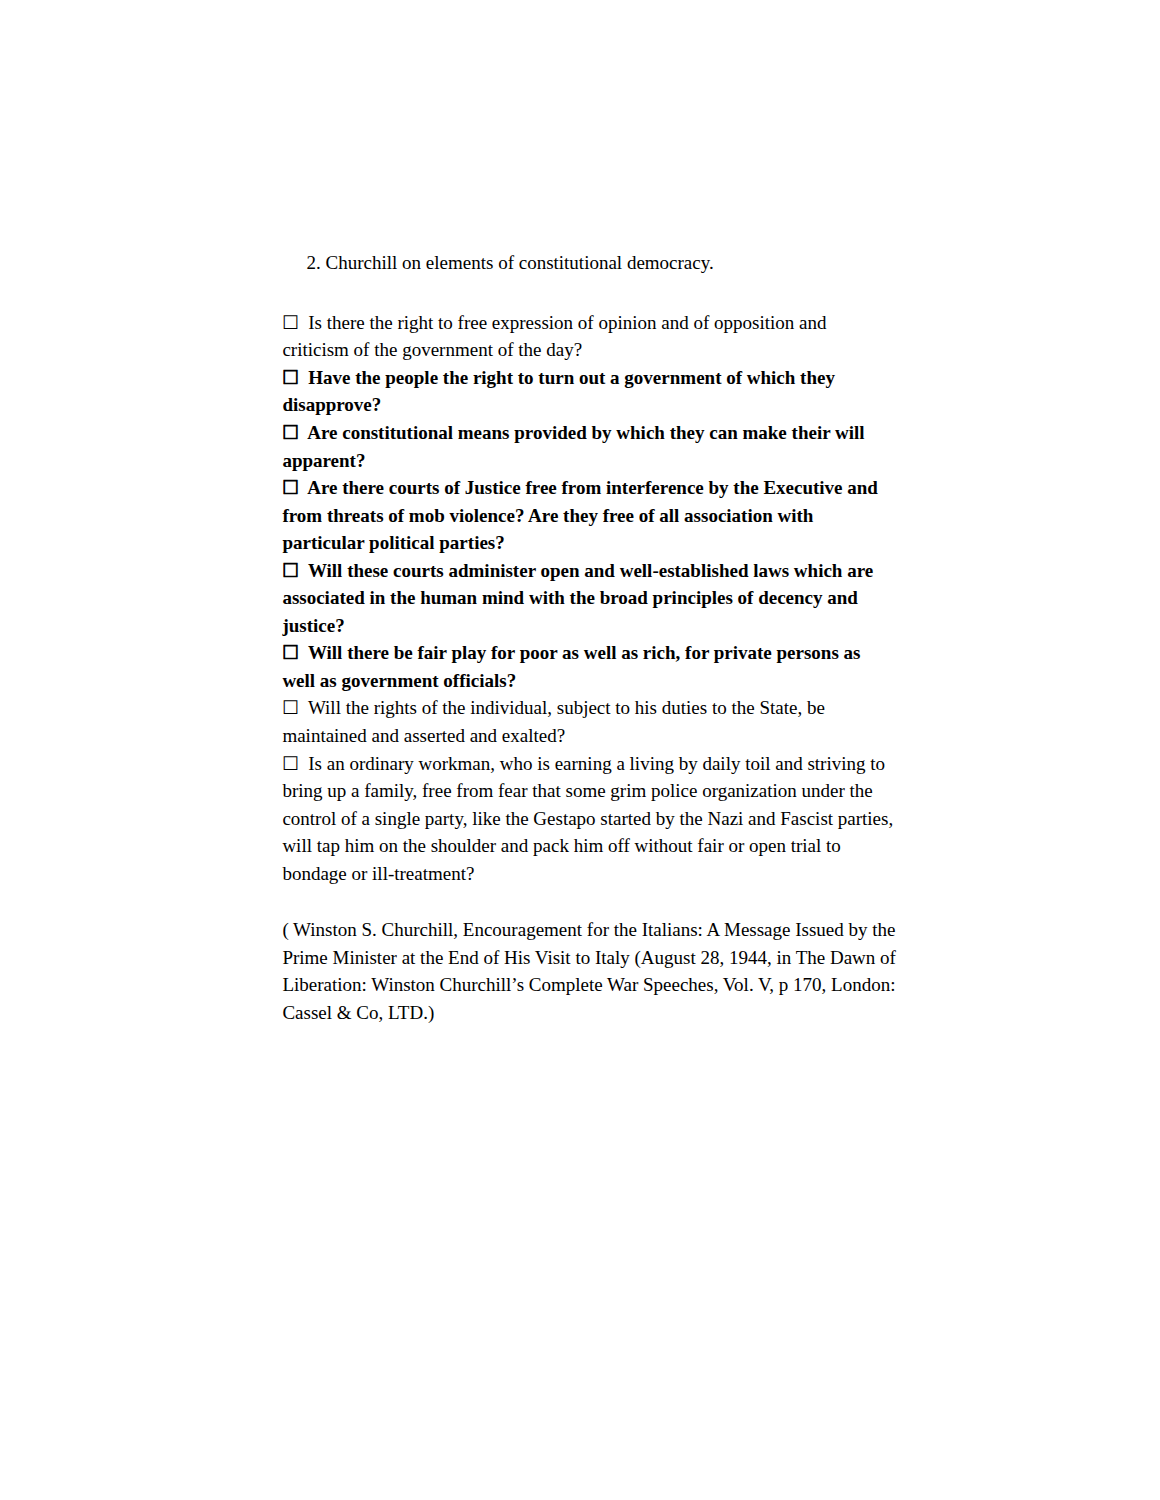Churchill on elements of constitutional democracy.
☐ Is there the right to free expression of opinion and of opposition and criticism of the government of the day?
☐ Have the people the right to turn out a government of which they disapprove?
☐ Are constitutional means provided by which they can make their will apparent?
☐ Are there courts of Justice free from interference by the Executive and from threats of mob violence? Are they free of all association with particular political parties?
☐ Will these courts administer open and well-established laws which are associated in the human mind with the broad principles of decency and justice?
☐ Will there be fair play for poor as well as rich, for private persons as well as government officials?
☐ Will the rights of the individual, subject to his duties to the State, be maintained and asserted and exalted?
☐ Is an ordinary workman, who is earning a living by daily toil and striving to bring up a family, free from fear that some grim police organization under the control of a single party, like the Gestapo started by the Nazi and Fascist parties, will tap him on the shoulder and pack him off without fair or open trial to bondage or ill-treatment?
( Winston S. Churchill, Encouragement for the Italians: A Message Issued by the Prime Minister at the End of His Visit to Italy (August 28, 1944, in The Dawn of Liberation: Winston Churchill’s Complete War Speeches, Vol. V, p 170, London: Cassel & Co, LTD.)